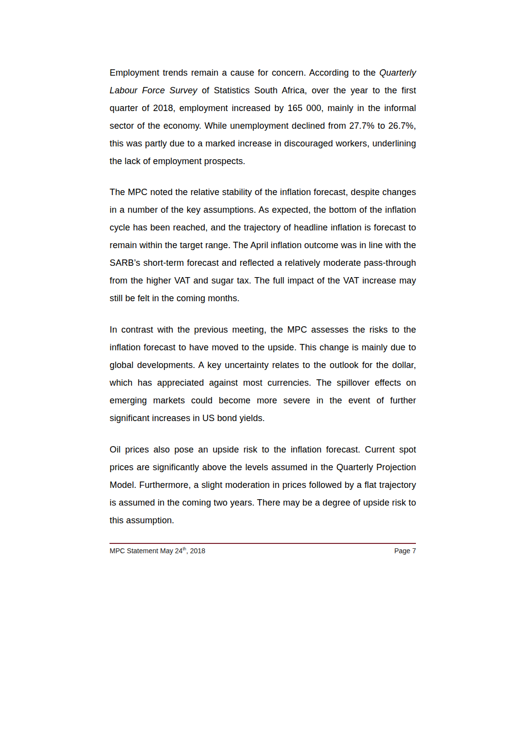Employment trends remain a cause for concern. According to the Quarterly Labour Force Survey of Statistics South Africa, over the year to the first quarter of 2018, employment increased by 165 000, mainly in the informal sector of the economy. While unemployment declined from 27.7% to 26.7%, this was partly due to a marked increase in discouraged workers, underlining the lack of employment prospects.
The MPC noted the relative stability of the inflation forecast, despite changes in a number of the key assumptions. As expected, the bottom of the inflation cycle has been reached, and the trajectory of headline inflation is forecast to remain within the target range. The April inflation outcome was in line with the SARB’s short-term forecast and reflected a relatively moderate pass-through from the higher VAT and sugar tax. The full impact of the VAT increase may still be felt in the coming months.
In contrast with the previous meeting, the MPC assesses the risks to the inflation forecast to have moved to the upside. This change is mainly due to global developments. A key uncertainty relates to the outlook for the dollar, which has appreciated against most currencies. The spillover effects on emerging markets could become more severe in the event of further significant increases in US bond yields.
Oil prices also pose an upside risk to the inflation forecast. Current spot prices are significantly above the levels assumed in the Quarterly Projection Model. Furthermore, a slight moderation in prices followed by a flat trajectory is assumed in the coming two years. There may be a degree of upside risk to this assumption.
MPC Statement May 24th, 2018
Page 7